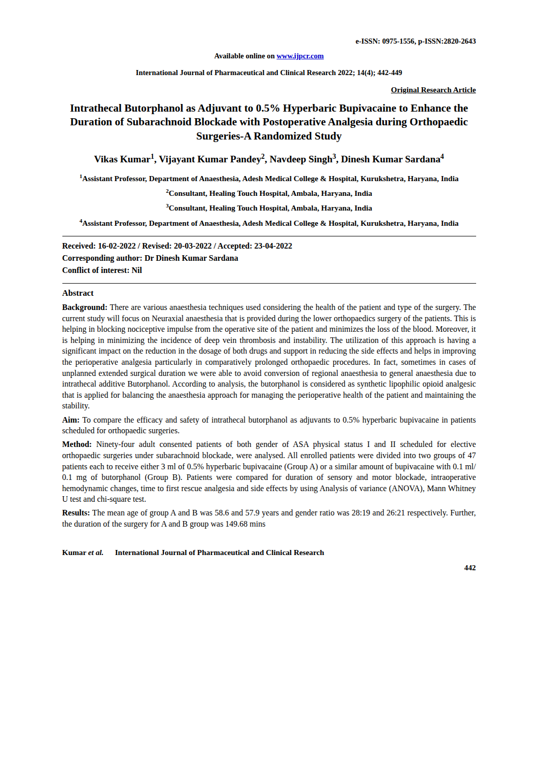e-ISSN: 0975-1556, p-ISSN:2820-2643
Available online on www.ijpcr.com
International Journal of Pharmaceutical and Clinical Research 2022; 14(4); 442-449
Original Research Article
Intrathecal Butorphanol as Adjuvant to 0.5% Hyperbaric Bupivacaine to Enhance the Duration of Subarachnoid Blockade with Postoperative Analgesia during Orthopaedic Surgeries-A Randomized Study
Vikas Kumar1, Vijayant Kumar Pandey2, Navdeep Singh3, Dinesh Kumar Sardana4
1Assistant Professor, Department of Anaesthesia, Adesh Medical College & Hospital, Kurukshetra, Haryana, India
2Consultant, Healing Touch Hospital, Ambala, Haryana, India
3Consultant, Healing Touch Hospital, Ambala, Haryana, India
4Assistant Professor, Department of Anaesthesia, Adesh Medical College & Hospital, Kurukshetra, Haryana, India
Received: 16-02-2022 / Revised: 20-03-2022 / Accepted: 23-04-2022
Corresponding author: Dr Dinesh Kumar Sardana
Conflict of interest: Nil
Abstract
Background: There are various anaesthesia techniques used considering the health of the patient and type of the surgery. The current study will focus on Neuraxial anaesthesia that is provided during the lower orthopaedics surgery of the patients. This is helping in blocking nociceptive impulse from the operative site of the patient and minimizes the loss of the blood. Moreover, it is helping in minimizing the incidence of deep vein thrombosis and instability. The utilization of this approach is having a significant impact on the reduction in the dosage of both drugs and support in reducing the side effects and helps in improving the perioperative analgesia particularly in comparatively prolonged orthopaedic procedures. In fact, sometimes in cases of unplanned extended surgical duration we were able to avoid conversion of regional anaesthesia to general anaesthesia due to intrathecal additive Butorphanol. According to analysis, the butorphanol is considered as synthetic lipophilic opioid analgesic that is applied for balancing the anaesthesia approach for managing the perioperative health of the patient and maintaining the stability.
Aim: To compare the efficacy and safety of intrathecal butorphanol as adjuvants to 0.5% hyperbaric bupivacaine in patients scheduled for orthopaedic surgeries.
Method: Ninety-four adult consented patients of both gender of ASA physical status I and II scheduled for elective orthopaedic surgeries under subarachnoid blockade, were analysed. All enrolled patients were divided into two groups of 47 patients each to receive either 3 ml of 0.5% hyperbaric bupivacaine (Group A) or a similar amount of bupivacaine with 0.1 ml/ 0.1 mg of butorphanol (Group B). Patients were compared for duration of sensory and motor blockade, intraoperative hemodynamic changes, time to first rescue analgesia and side effects by using Analysis of variance (ANOVA), Mann Whitney U test and chi-square test.
Results: The mean age of group A and B was 58.6 and 57.9 years and gender ratio was 28:19 and 26:21 respectively. Further, the duration of the surgery for A and B group was 149.68 mins
Kumar et al. International Journal of Pharmaceutical and Clinical Research
442